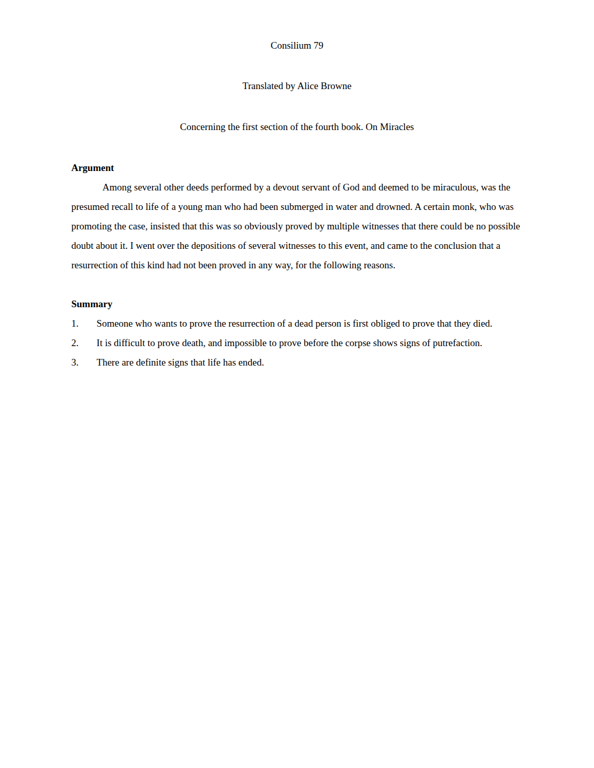Consilium 79
Translated by Alice Browne
Concerning the first section of the fourth book. On Miracles
Argument
Among several other deeds performed by a devout servant of God and deemed to be miraculous, was the presumed recall to life of a young man who had been submerged in water and drowned. A certain monk, who was promoting the case, insisted that this was so obviously proved by multiple witnesses that there could be no possible doubt about it. I went over the depositions of several witnesses to this event, and came to the conclusion that a resurrection of this kind had not been proved in any way, for the following reasons.
Summary
1. Someone who wants to prove the resurrection of a dead person is first obliged to prove that they died.
2. It is difficult to prove death, and impossible to prove before the corpse shows signs of putrefaction.
3. There are definite signs that life has ended.